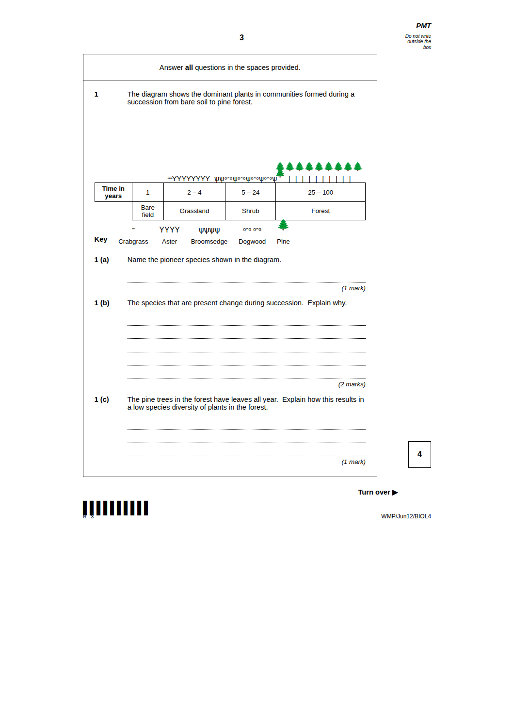PMT
3
Do not write
outside the
box
Answer all questions in the spaces provided.
1
The diagram shows the dominant plants in communities formed during a succession from bare soil to pine forest.
ʻʻʻʻʻʻʻ ΥΥΥΥΥΥΥΥ
ѱѱ ᵒᵔᵒ ѱᵒᵔᵒ ѱᵒᵔᵒ ѱᵒᵔᵒ ѱ
🌲🌲🌲🌲🌲🌲🌲🌲🌲🌲
| | | | | | | | | |
| Time in years | 1 | 2 – 4 | 5 – 24 | 25 – 100 |
| | Bare field | Grassland | Shrub | Forest |
Key
ʻʻʻʻʻ Crabgrass
ΥΥΥΥ Aster
ѱѱѱѱ Broomsedge
ᵒᵔᵒ ᵒᵔᵒ Dogwood
🌲 Pine
1 (a)
Name the pioneer species shown in the diagram.
(1 mark)
1 (b)
The species that are present change during succession. Explain why.
(2 marks)
1 (c)
The pine trees in the forest have leaves all year. Explain how this results in a low species diversity of plants in the forest.
(1 mark)
4
Turn over ▶
▌▌▌▌▌▌▌▌▌▌
0 3
WMP/Jun12/BIOL4